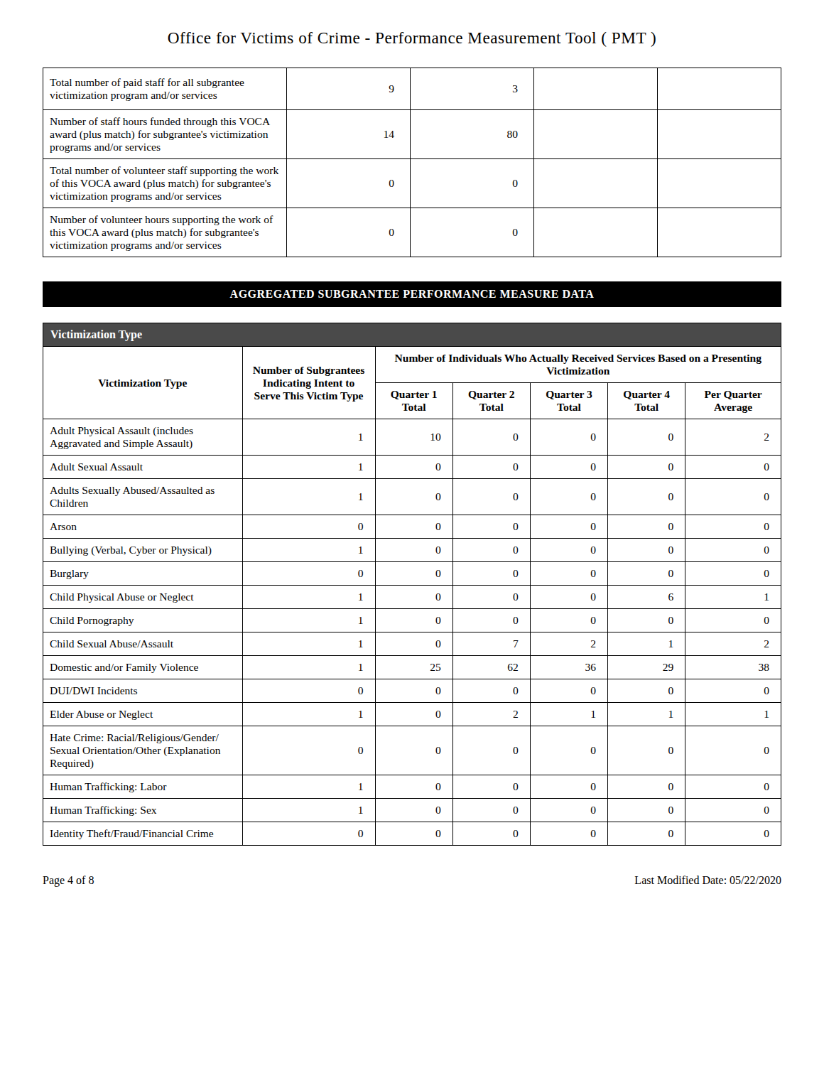Office for Victims of Crime - Performance Measurement Tool ( PMT )
| Total number of paid staff for all subgrantee victimization program and/or services | 9 | 3 | | |
| Number of staff hours funded through this VOCA award (plus match) for subgrantee's victimization programs and/or services | 14 | 80 | | |
| Total number of volunteer staff supporting the work of this VOCA award (plus match) for subgrantee's victimization programs and/or services | 0 | 0 | | |
| Number of volunteer hours supporting the work of this VOCA award (plus match) for subgrantee's victimization programs and/or services | 0 | 0 | | |
AGGREGATED SUBGRANTEE PERFORMANCE MEASURE DATA
Victimization Type
| Victimization Type | Number of Subgrantees Indicating Intent to Serve This Victim Type | Number of Individuals Who Actually Received Services Based on a Presenting Victimization |
| --- | --- | --- |
| Quarter 1 Total | Quarter 2 Total | Quarter 3 Total | Quarter 4 Total | Per Quarter Average |
| Adult Physical Assault (includes Aggravated and Simple Assault) | 1 | 10 | 0 | 0 | 0 | 2 |
| Adult Sexual Assault | 1 | 0 | 0 | 0 | 0 | 0 |
| Adults Sexually Abused/Assaulted as Children | 1 | 0 | 0 | 0 | 0 | 0 |
| Arson | 0 | 0 | 0 | 0 | 0 | 0 |
| Bullying (Verbal, Cyber or Physical) | 1 | 0 | 0 | 0 | 0 | 0 |
| Burglary | 0 | 0 | 0 | 0 | 0 | 0 |
| Child Physical Abuse or Neglect | 1 | 0 | 0 | 0 | 6 | 1 |
| Child Pornography | 1 | 0 | 0 | 0 | 0 | 0 |
| Child Sexual Abuse/Assault | 1 | 0 | 7 | 2 | 1 | 2 |
| Domestic and/or Family Violence | 1 | 25 | 62 | 36 | 29 | 38 |
| DUI/DWI Incidents | 0 | 0 | 0 | 0 | 0 | 0 |
| Elder Abuse or Neglect | 1 | 0 | 2 | 1 | 1 | 1 |
| Hate Crime: Racial/Religious/Gender/ Sexual Orientation/Other (Explanation Required) | 0 | 0 | 0 | 0 | 0 | 0 |
| Human Trafficking: Labor | 1 | 0 | 0 | 0 | 0 | 0 |
| Human Trafficking: Sex | 1 | 0 | 0 | 0 | 0 | 0 |
| Identity Theft/Fraud/Financial Crime | 0 | 0 | 0 | 0 | 0 | 0 |
Page 4 of 8
Last Modified Date: 05/22/2020